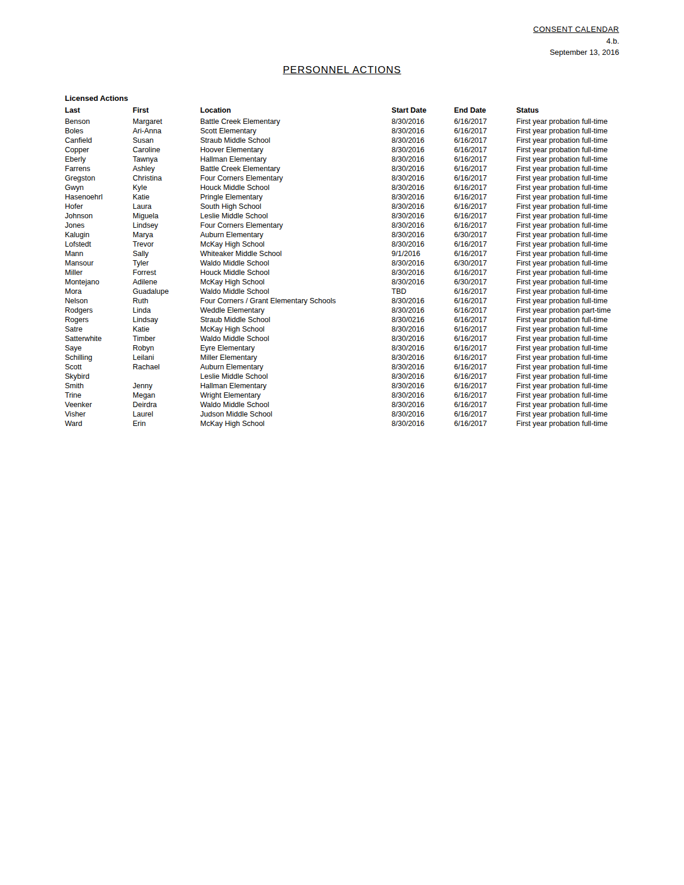CONSENT CALENDAR
4.b.
September 13, 2016
PERSONNEL ACTIONS
Licensed Actions
| Last | First | Location | Start Date | End Date | Status |
| --- | --- | --- | --- | --- | --- |
| Benson | Margaret | Battle Creek Elementary | 8/30/2016 | 6/16/2017 | First year probation full-time |
| Boles | Ari-Anna | Scott Elementary | 8/30/2016 | 6/16/2017 | First year probation full-time |
| Canfield | Susan | Straub Middle School | 8/30/2016 | 6/16/2017 | First year probation full-time |
| Copper | Caroline | Hoover Elementary | 8/30/2016 | 6/16/2017 | First year probation full-time |
| Eberly | Tawnya | Hallman Elementary | 8/30/2016 | 6/16/2017 | First year probation full-time |
| Farrens | Ashley | Battle Creek Elementary | 8/30/2016 | 6/16/2017 | First year probation full-time |
| Gregston | Christina | Four Corners Elementary | 8/30/2016 | 6/16/2017 | First year probation full-time |
| Gwyn | Kyle | Houck Middle School | 8/30/2016 | 6/16/2017 | First year probation full-time |
| Hasenoehrl | Katie | Pringle Elementary | 8/30/2016 | 6/16/2017 | First year probation full-time |
| Hofer | Laura | South High School | 8/30/2016 | 6/16/2017 | First year probation full-time |
| Johnson | Miguela | Leslie Middle School | 8/30/2016 | 6/16/2017 | First year probation full-time |
| Jones | Lindsey | Four Corners Elementary | 8/30/2016 | 6/16/2017 | First year probation full-time |
| Kalugin | Marya | Auburn Elementary | 8/30/2016 | 6/30/2017 | First year probation full-time |
| Lofstedt | Trevor | McKay High School | 8/30/2016 | 6/16/2017 | First year probation full-time |
| Mann | Sally | Whiteaker Middle School | 9/1/2016 | 6/16/2017 | First year probation full-time |
| Mansour | Tyler | Waldo Middle School | 8/30/2016 | 6/30/2017 | First year probation full-time |
| Miller | Forrest | Houck Middle School | 8/30/2016 | 6/16/2017 | First year probation full-time |
| Montejano | Adilene | McKay High School | 8/30/2016 | 6/30/2017 | First year probation full-time |
| Mora | Guadalupe | Waldo Middle School | TBD | 6/16/2017 | First year probation full-time |
| Nelson | Ruth | Four Corners / Grant Elementary Schools | 8/30/2016 | 6/16/2017 | First year probation full-time |
| Rodgers | Linda | Weddle Elementary | 8/30/2016 | 6/16/2017 | First year probation part-time |
| Rogers | Lindsay | Straub Middle School | 8/30/0216 | 6/16/2017 | First year probation full-time |
| Satre | Katie | McKay High School | 8/30/2016 | 6/16/2017 | First year probation full-time |
| Satterwhite | Timber | Waldo Middle School | 8/30/2016 | 6/16/2017 | First year probation full-time |
| Saye | Robyn | Eyre Elementary | 8/30/2016 | 6/16/2017 | First year probation full-time |
| Schilling | Leilani | Miller Elementary | 8/30/2016 | 6/16/2017 | First year probation full-time |
| Scott | Rachael | Auburn Elementary | 8/30/2016 | 6/16/2017 | First year probation full-time |
| Skybird | | Leslie Middle School | 8/30/2016 | 6/16/2017 | First year probation full-time |
| Smith | Jenny | Hallman Elementary | 8/30/2016 | 6/16/2017 | First year probation full-time |
| Trine | Megan | Wright Elementary | 8/30/2016 | 6/16/2017 | First year probation full-time |
| Veenker | Deirdra | Waldo Middle School | 8/30/2016 | 6/16/2017 | First year probation full-time |
| Visher | Laurel | Judson Middle School | 8/30/2016 | 6/16/2017 | First year probation full-time |
| Ward | Erin | McKay High School | 8/30/2016 | 6/16/2017 | First year probation full-time |